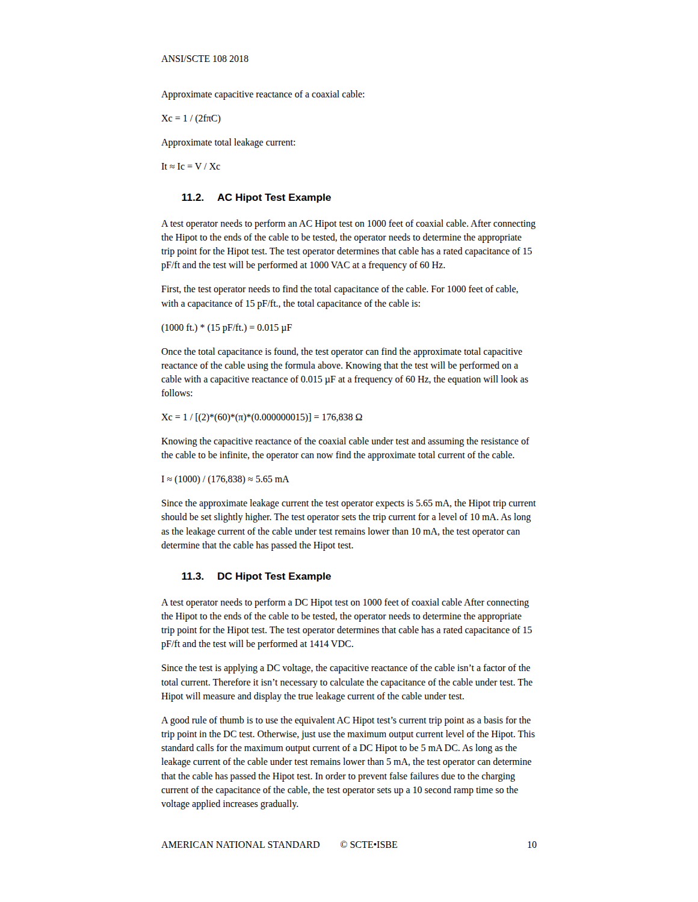ANSI/SCTE 108 2018
Approximate capacitive reactance of a coaxial cable:
Xc = 1 / (2fπ C)
Approximate total leakage current:
It ≈ Ic = V / Xc
11.2. AC Hipot Test Example
A test operator needs to perform an AC Hipot test on 1000 feet of coaxial cable. After connecting the Hipot to the ends of the cable to be tested, the operator needs to determine the appropriate trip point for the Hipot test. The test operator determines that cable has a rated capacitance of 15 pF/ft and the test will be performed at 1000 VAC at a frequency of 60 Hz.
First, the test operator needs to find the total capacitance of the cable. For 1000 feet of cable, with a capacitance of 15 pF/ft., the total capacitance of the cable is:
(1000 ft.) * (15 pF/ft.) = 0.015 µF
Once the total capacitance is found, the test operator can find the approximate total capacitive reactance of the cable using the formula above. Knowing that the test will be performed on a cable with a capacitive reactance of 0.015 µF at a frequency of 60 Hz, the equation will look as follows:
Xc = 1 / [(2)*(60)*(π)*(0.000000015)] = 176,838 Ω
Knowing the capacitive reactance of the coaxial cable under test and assuming the resistance of the cable to be infinite, the operator can now find the approximate total current of the cable.
I ≈ (1000) / (176,838) ≈ 5.65 mA
Since the approximate leakage current the test operator expects is 5.65 mA, the Hipot trip current should be set slightly higher. The test operator sets the trip current for a level of 10 mA. As long as the leakage current of the cable under test remains lower than 10 mA, the test operator can determine that the cable has passed the Hipot test.
11.3. DC Hipot Test Example
A test operator needs to perform a DC Hipot test on 1000 feet of coaxial cable After connecting the Hipot to the ends of the cable to be tested, the operator needs to determine the appropriate trip point for the Hipot test. The test operator determines that cable has a rated capacitance of 15 pF/ft and the test will be performed at 1414 VDC.
Since the test is applying a DC voltage, the capacitive reactance of the cable isn’t a factor of the total current. Therefore it isn’t necessary to calculate the capacitance of the cable under test. The Hipot will measure and display the true leakage current of the cable under test.
A good rule of thumb is to use the equivalent AC Hipot test’s current trip point as a basis for the trip point in the DC test. Otherwise, just use the maximum output current level of the Hipot. This standard calls for the maximum output current of a DC Hipot to be 5 mA DC. As long as the leakage current of the cable under test remains lower than 5 mA, the test operator can determine that the cable has passed the Hipot test. In order to prevent false failures due to the charging current of the capacitance of the cable, the test operator sets up a 10 second ramp time so the voltage applied increases gradually.
AMERICAN NATIONAL STANDARD © SCTE•ISBE 10